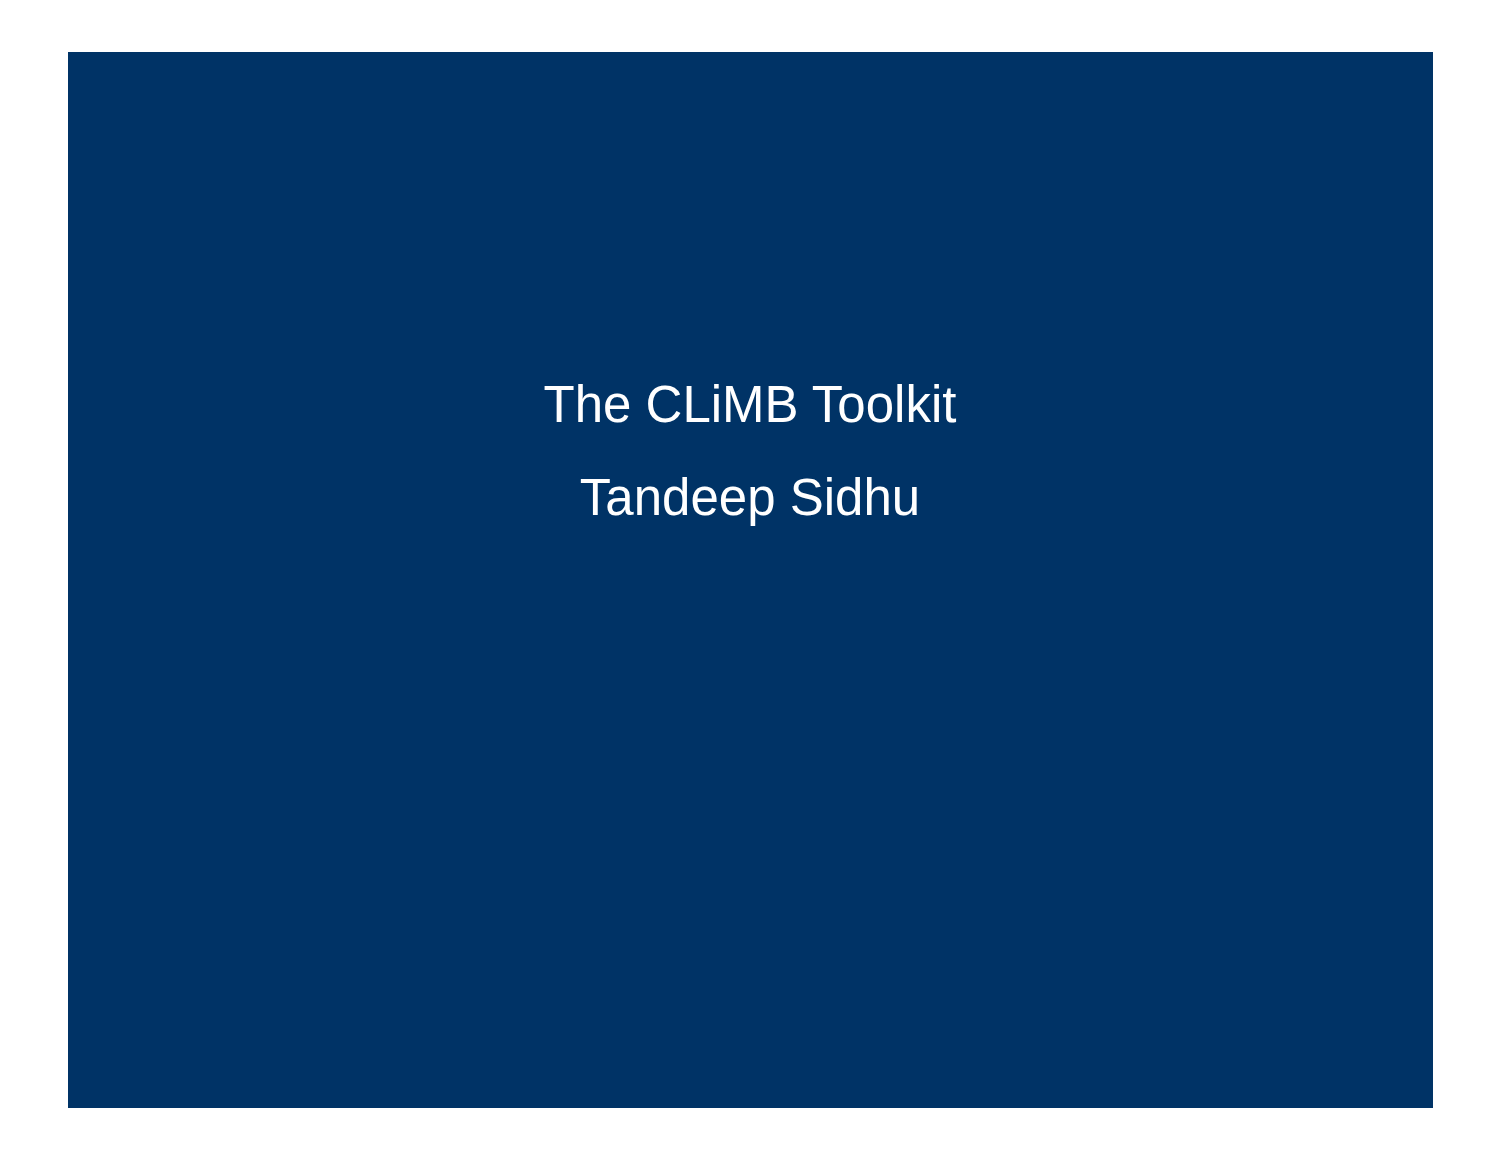The CLiMB Toolkit
Tandeep Sidhu